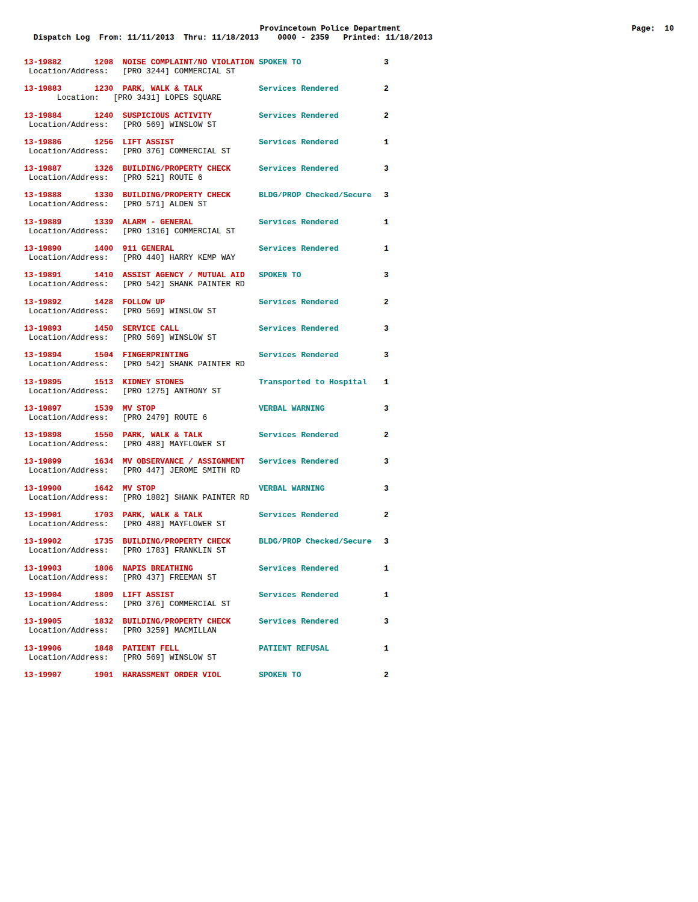Provincetown Police Department Page: 10
Dispatch Log From: 11/11/2013 Thru: 11/18/2013 0000 - 2359 Printed: 11/18/2013
13-19882 1208 NOISE COMPLAINT/NO VIOLATION SPOKEN TO 3
Location/Address: [PRO 3244] COMMERCIAL ST
13-19883 1230 PARK, WALK & TALK Services Rendered 2
Location: [PRO 3431] LOPES SQUARE
13-19884 1240 SUSPICIOUS ACTIVITY Services Rendered 2
Location/Address: [PRO 569] WINSLOW ST
13-19886 1256 LIFT ASSIST Services Rendered 1
Location/Address: [PRO 376] COMMERCIAL ST
13-19887 1326 BUILDING/PROPERTY CHECK Services Rendered 3
Location/Address: [PRO 521] ROUTE 6
13-19888 1330 BUILDING/PROPERTY CHECK BLDG/PROP Checked/Secure 3
Location/Address: [PRO 571] ALDEN ST
13-19889 1339 ALARM - GENERAL Services Rendered 1
Location/Address: [PRO 1316] COMMERCIAL ST
13-19890 1400 911 GENERAL Services Rendered 1
Location/Address: [PRO 440] HARRY KEMP WAY
13-19891 1410 ASSIST AGENCY / MUTUAL AID SPOKEN TO 3
Location/Address: [PRO 542] SHANK PAINTER RD
13-19892 1428 FOLLOW UP Services Rendered 2
Location/Address: [PRO 569] WINSLOW ST
13-19893 1450 SERVICE CALL Services Rendered 3
Location/Address: [PRO 569] WINSLOW ST
13-19894 1504 FINGERPRINTING Services Rendered 3
Location/Address: [PRO 542] SHANK PAINTER RD
13-19895 1513 KIDNEY STONES Transported to Hospital 1
Location/Address: [PRO 1275] ANTHONY ST
13-19897 1539 MV STOP VERBAL WARNING 3
Location/Address: [PRO 2479] ROUTE 6
13-19898 1550 PARK, WALK & TALK Services Rendered 2
Location/Address: [PRO 488] MAYFLOWER ST
13-19899 1634 MV OBSERVANCE / ASSIGNMENT Services Rendered 3
Location/Address: [PRO 447] JEROME SMITH RD
13-19900 1642 MV STOP VERBAL WARNING 3
Location/Address: [PRO 1882] SHANK PAINTER RD
13-19901 1703 PARK, WALK & TALK Services Rendered 2
Location/Address: [PRO 488] MAYFLOWER ST
13-19902 1735 BUILDING/PROPERTY CHECK BLDG/PROP Checked/Secure 3
Location/Address: [PRO 1783] FRANKLIN ST
13-19903 1806 NAPIS BREATHING Services Rendered 1
Location/Address: [PRO 437] FREEMAN ST
13-19904 1809 LIFT ASSIST Services Rendered 1
Location/Address: [PRO 376] COMMERCIAL ST
13-19905 1832 BUILDING/PROPERTY CHECK Services Rendered 3
Location/Address: [PRO 3259] MACMILLAN
13-19906 1848 PATIENT FELL PATIENT REFUSAL 1
Location/Address: [PRO 569] WINSLOW ST
13-19907 1901 HARASSMENT ORDER VIOL SPOKEN TO 2